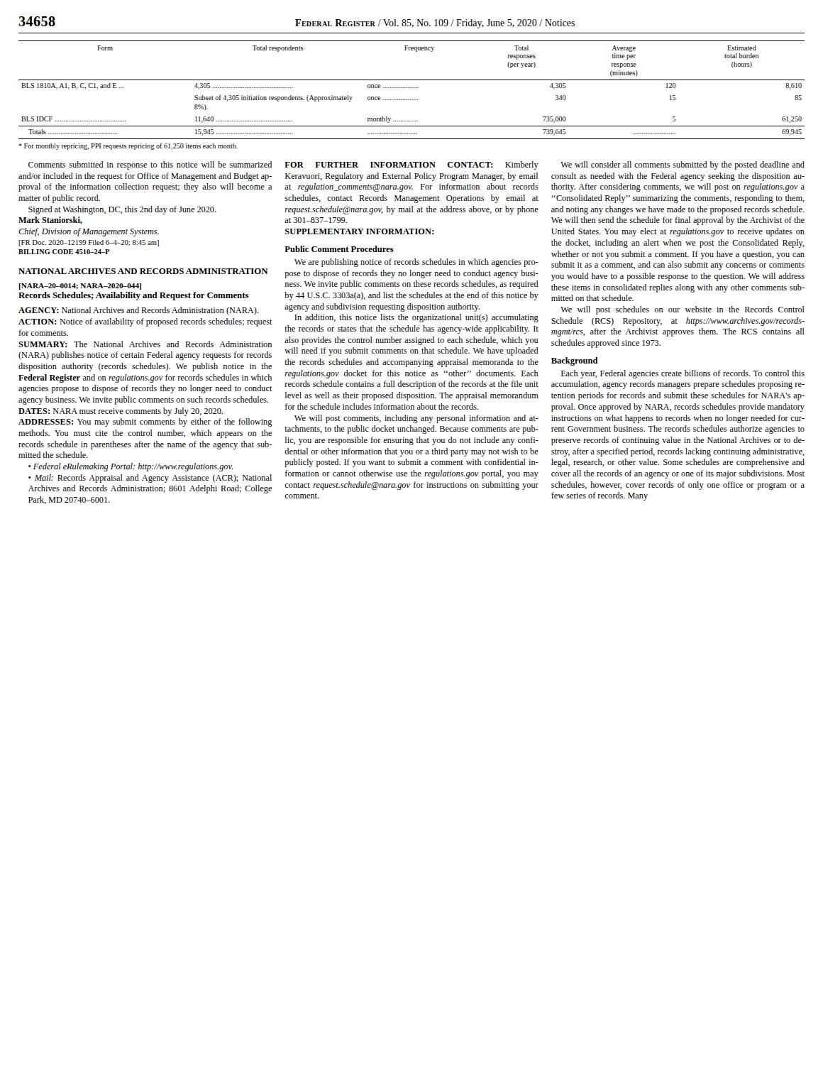34658
Federal Register / Vol. 85, No. 109 / Friday, June 5, 2020 / Notices
| Form | Total respondents | Frequency | Total responses (per year) | Average time per response (minutes) | Estimated total burden (hours) |
| --- | --- | --- | --- | --- | --- |
| BLS 1810A, A1, B, C, C1, and E ... | 4,305 ............................................. | once .................... | 4,305 | 120 | 8,610 |
| | Subset of 4,305 initiation respondents. (Approximately 8%). | once .................... | 340 | 15 | 85 |
| BLS IDCF ........................................ | 11,640 ........................................... | monthly .............. | 735,000 | 5 | 61,250 |
| Totals ....................................... | 15,945 ........................................... | ............................ | 739,645 | ........................ | 69,945 |
* For monthly repricing, PPI requests repricing of 61,250 items each month.
Comments submitted in response to this notice will be summarized and/or included in the request for Office of Management and Budget approval of the information collection request; they also will become a matter of public record.
Signed at Washington, DC, this 2nd day of June 2020.
Mark Staniorski,
Chief, Division of Management Systems.
[FR Doc. 2020–12199 Filed 6–4–20; 8:45 am]
BILLING CODE 4510–24–P
NATIONAL ARCHIVES AND RECORDS ADMINISTRATION
[NARA–20–0014; NARA–2020–044]
Records Schedules; Availability and Request for Comments
AGENCY: National Archives and Records Administration (NARA).
ACTION: Notice of availability of proposed records schedules; request for comments.
SUMMARY: The National Archives and Records Administration (NARA) publishes notice of certain Federal agency requests for records disposition authority (records schedules). We publish notice in the Federal Register and on regulations.gov for records schedules in which agencies propose to dispose of records they no longer need to conduct agency business. We invite public comments on such records schedules.
DATES: NARA must receive comments by July 20, 2020.
ADDRESSES: You may submit comments by either of the following methods. You must cite the control number, which appears on the records schedule in parentheses after the name of the agency that submitted the schedule.
• Federal eRulemaking Portal: http://www.regulations.gov.
• Mail: Records Appraisal and Agency Assistance (ACR); National Archives and Records Administration; 8601 Adelphi Road; College Park, MD 20740–6001.
FOR FURTHER INFORMATION CONTACT: Kimberly Keravuori, Regulatory and External Policy Program Manager, by email at regulation_comments@nara.gov. For information about records schedules, contact Records Management Operations by email at request.schedule@nara.gov, by mail at the address above, or by phone at 301–837–1799.
SUPPLEMENTARY INFORMATION:
Public Comment Procedures
We are publishing notice of records schedules in which agencies propose to dispose of records they no longer need to conduct agency business. We invite public comments on these records schedules, as required by 44 U.S.C. 3303a(a), and list the schedules at the end of this notice by agency and subdivision requesting disposition authority.
In addition, this notice lists the organizational unit(s) accumulating the records or states that the schedule has agency-wide applicability. It also provides the control number assigned to each schedule, which you will need if you submit comments on that schedule. We have uploaded the records schedules and accompanying appraisal memoranda to the regulations.gov docket for this notice as ‘‘other’’ documents. Each records schedule contains a full description of the records at the file unit level as well as their proposed disposition. The appraisal memorandum for the schedule includes information about the records.
We will post comments, including any personal information and attachments, to the public docket unchanged. Because comments are public, you are responsible for ensuring that you do not include any confidential or other information that you or a third party may not wish to be publicly posted. If you want to submit a comment with confidential information or cannot otherwise use the regulations.gov portal, you may contact request.schedule@nara.gov for instructions on submitting your comment.
We will consider all comments submitted by the posted deadline and consult as needed with the Federal agency seeking the disposition authority. After considering comments, we will post on regulations.gov a ‘‘Consolidated Reply’’ summarizing the comments, responding to them, and noting any changes we have made to the proposed records schedule. We will then send the schedule for final approval by the Archivist of the United States. You may elect at regulations.gov to receive updates on the docket, including an alert when we post the Consolidated Reply, whether or not you submit a comment. If you have a question, you can submit it as a comment, and can also submit any concerns or comments you would have to a possible response to the question. We will address these items in consolidated replies along with any other comments submitted on that schedule.
We will post schedules on our website in the Records Control Schedule (RCS) Repository, at https://www.archives.gov/records-mgmt/rcs, after the Archivist approves them. The RCS contains all schedules approved since 1973.
Background
Each year, Federal agencies create billions of records. To control this accumulation, agency records managers prepare schedules proposing retention periods for records and submit these schedules for NARA's approval. Once approved by NARA, records schedules provide mandatory instructions on what happens to records when no longer needed for current Government business. The records schedules authorize agencies to preserve records of continuing value in the National Archives or to destroy, after a specified period, records lacking continuing administrative, legal, research, or other value. Some schedules are comprehensive and cover all the records of an agency or one of its major subdivisions. Most schedules, however, cover records of only one office or program or a few series of records. Many